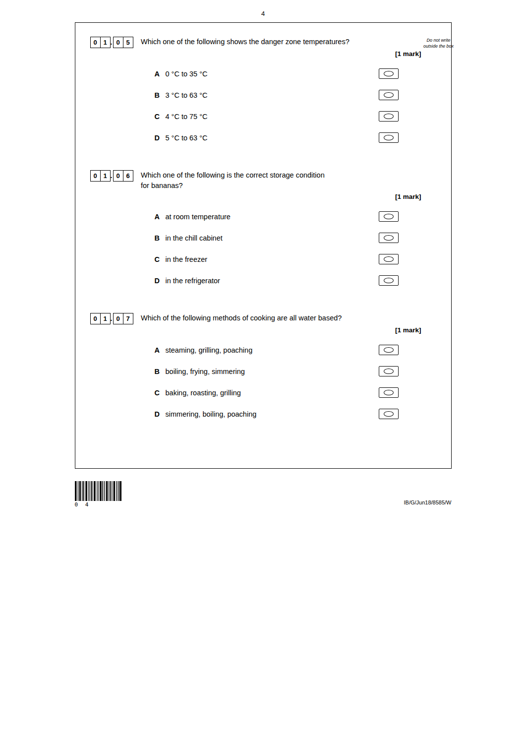4
Do not write outside the box
01. 05
Which one of the following shows the danger zone temperatures?
[1 mark]
A
0 °C to 35 °C
B
3 °C to 63 °C
C
4 °C to 75 °C
D
5 °C to 63 °C
01. 06
Which one of the following is the correct storage condition
for bananas?
[1 mark]
A
at room temperature
B
in the chill cabinet
C
in the freezer
D
in the refrigerator
01. 07
Which of the following methods of cooking are all water based?
[1 mark]
A
steaming, grilling, poaching
B
boiling, frying, simmering
C
baking, roasting, grilling
D
simmering, boiling, poaching
0 4
IB/G/Jun18/8585/W